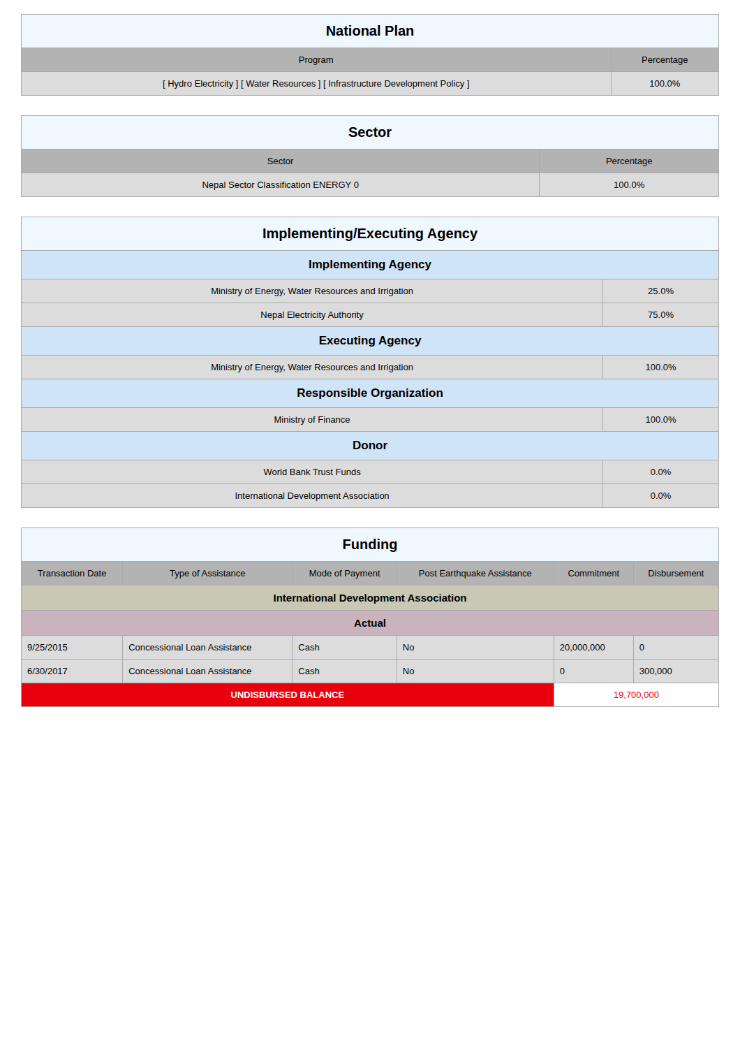National Plan
| Program | Percentage |
| --- | --- |
| [ Hydro Electricity ] [ Water Resources ] [ Infrastructure Development Policy ] | 100.0% |
Sector
| Sector | Percentage |
| --- | --- |
| Nepal Sector Classification ENERGY 0 | 100.0% |
Implementing/Executing Agency
| Implementing Agency |
| Ministry of Energy, Water Resources and Irrigation | 25.0% |
| Nepal Electricity Authority | 75.0% |
| Executing Agency |
| Ministry of Energy, Water Resources and Irrigation | 100.0% |
| Responsible Organization |
| Ministry of Finance | 100.0% |
| Donor |
| World Bank Trust Funds | 0.0% |
| International Development Association | 0.0% |
Funding
| Transaction Date | Type of Assistance | Mode of Payment | Post Earthquake Assistance | Commitment | Disbursement |
| --- | --- | --- | --- | --- | --- |
| International Development Association |
| Actual |
| 9/25/2015 | Concessional Loan Assistance | Cash | No | 20,000,000 | 0 |
| 6/30/2017 | Concessional Loan Assistance | Cash | No | 0 | 300,000 |
| UNDISBURSED BALANCE | 19,700,000 |